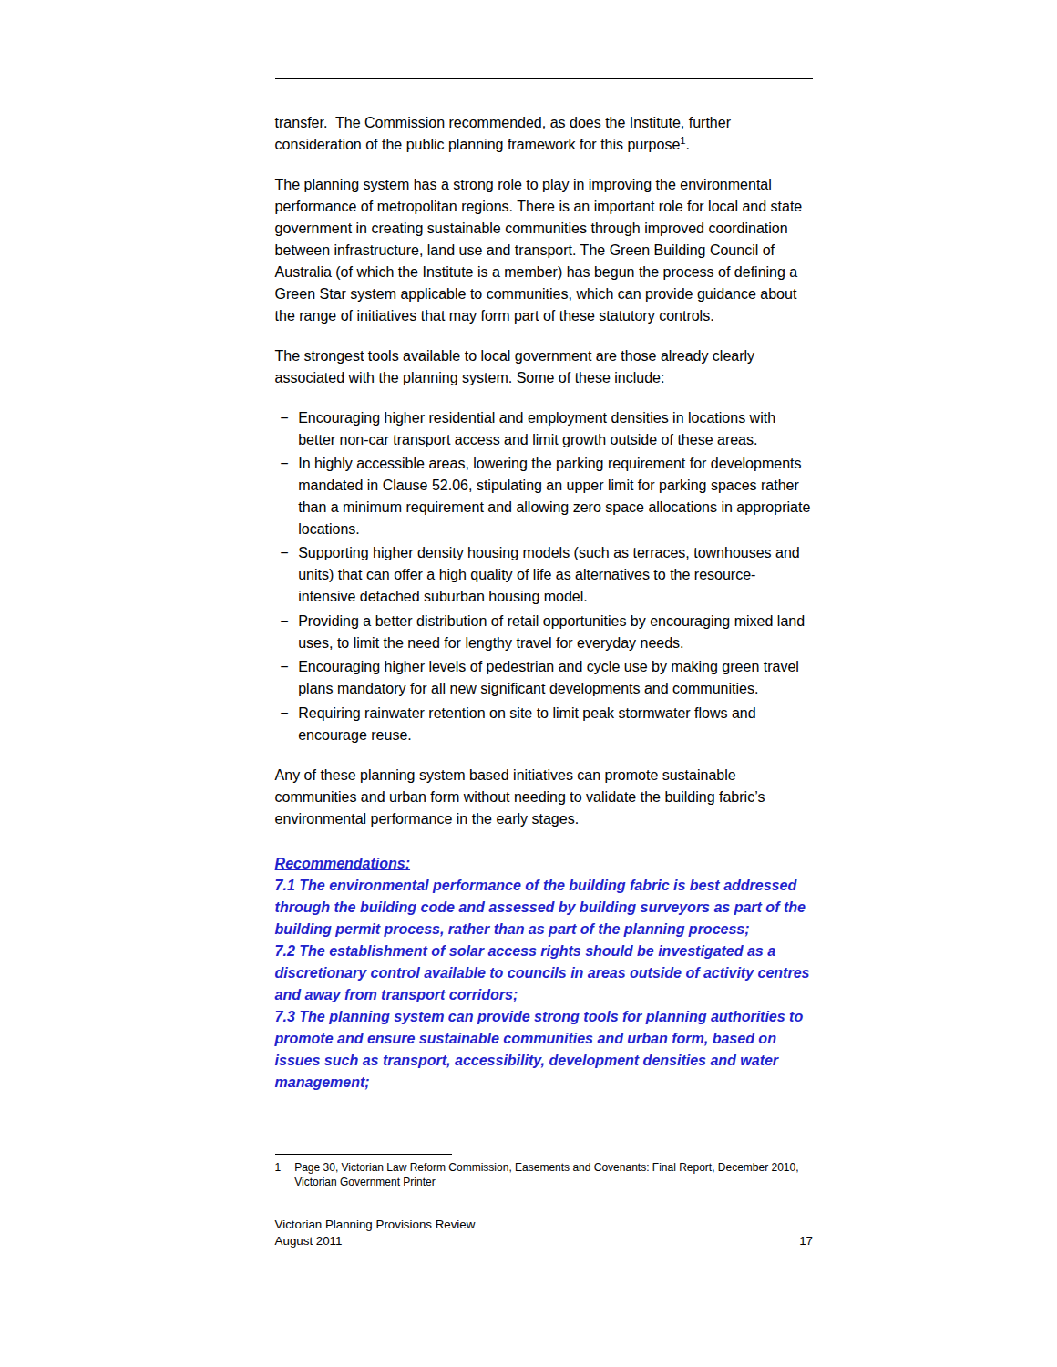transfer. The Commission recommended, as does the Institute, further consideration of the public planning framework for this purpose1.
The planning system has a strong role to play in improving the environmental performance of metropolitan regions. There is an important role for local and state government in creating sustainable communities through improved coordination between infrastructure, land use and transport. The Green Building Council of Australia (of which the Institute is a member) has begun the process of defining a Green Star system applicable to communities, which can provide guidance about the range of initiatives that may form part of these statutory controls.
The strongest tools available to local government are those already clearly associated with the planning system. Some of these include:
Encouraging higher residential and employment densities in locations with better non-car transport access and limit growth outside of these areas.
In highly accessible areas, lowering the parking requirement for developments mandated in Clause 52.06, stipulating an upper limit for parking spaces rather than a minimum requirement and allowing zero space allocations in appropriate locations.
Supporting higher density housing models (such as terraces, townhouses and units) that can offer a high quality of life as alternatives to the resource-intensive detached suburban housing model.
Providing a better distribution of retail opportunities by encouraging mixed land uses, to limit the need for lengthy travel for everyday needs.
Encouraging higher levels of pedestrian and cycle use by making green travel plans mandatory for all new significant developments and communities.
Requiring rainwater retention on site to limit peak stormwater flows and encourage reuse.
Any of these planning system based initiatives can promote sustainable communities and urban form without needing to validate the building fabric’s environmental performance in the early stages.
Recommendations:
7.1 The environmental performance of the building fabric is best addressed through the building code and assessed by building surveyors as part of the building permit process, rather than as part of the planning process;
7.2 The establishment of solar access rights should be investigated as a discretionary control available to councils in areas outside of activity centres and away from transport corridors;
7.3 The planning system can provide strong tools for planning authorities to promote and ensure sustainable communities and urban form, based on issues such as transport, accessibility, development densities and water management;
1
Page 30, Victorian Law Reform Commission, Easements and Covenants: Final Report, December 2010, Victorian Government Printer
Victorian Planning Provisions Review
August 2011
17